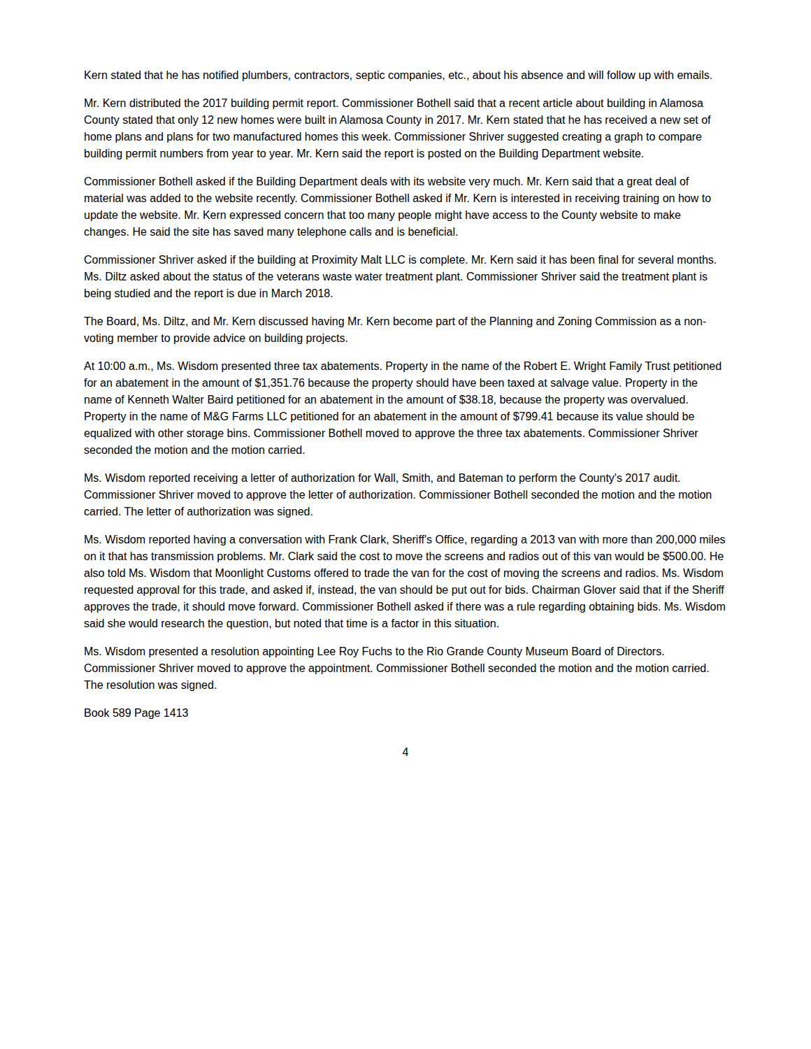Kern stated that he has notified plumbers, contractors, septic companies, etc., about his absence and will follow up with emails.
Mr. Kern distributed the 2017 building permit report. Commissioner Bothell said that a recent article about building in Alamosa County stated that only 12 new homes were built in Alamosa County in 2017. Mr. Kern stated that he has received a new set of home plans and plans for two manufactured homes this week. Commissioner Shriver suggested creating a graph to compare building permit numbers from year to year. Mr. Kern said the report is posted on the Building Department website.
Commissioner Bothell asked if the Building Department deals with its website very much. Mr. Kern said that a great deal of material was added to the website recently. Commissioner Bothell asked if Mr. Kern is interested in receiving training on how to update the website. Mr. Kern expressed concern that too many people might have access to the County website to make changes. He said the site has saved many telephone calls and is beneficial.
Commissioner Shriver asked if the building at Proximity Malt LLC is complete. Mr. Kern said it has been final for several months. Ms. Diltz asked about the status of the veterans waste water treatment plant. Commissioner Shriver said the treatment plant is being studied and the report is due in March 2018.
The Board, Ms. Diltz, and Mr. Kern discussed having Mr. Kern become part of the Planning and Zoning Commission as a non-voting member to provide advice on building projects.
At 10:00 a.m., Ms. Wisdom presented three tax abatements. Property in the name of the Robert E. Wright Family Trust petitioned for an abatement in the amount of $1,351.76 because the property should have been taxed at salvage value. Property in the name of Kenneth Walter Baird petitioned for an abatement in the amount of $38.18, because the property was overvalued. Property in the name of M&G Farms LLC petitioned for an abatement in the amount of $799.41 because its value should be equalized with other storage bins. Commissioner Bothell moved to approve the three tax abatements. Commissioner Shriver seconded the motion and the motion carried.
Ms. Wisdom reported receiving a letter of authorization for Wall, Smith, and Bateman to perform the County's 2017 audit. Commissioner Shriver moved to approve the letter of authorization. Commissioner Bothell seconded the motion and the motion carried. The letter of authorization was signed.
Ms. Wisdom reported having a conversation with Frank Clark, Sheriff's Office, regarding a 2013 van with more than 200,000 miles on it that has transmission problems. Mr. Clark said the cost to move the screens and radios out of this van would be $500.00. He also told Ms. Wisdom that Moonlight Customs offered to trade the van for the cost of moving the screens and radios. Ms. Wisdom requested approval for this trade, and asked if, instead, the van should be put out for bids. Chairman Glover said that if the Sheriff approves the trade, it should move forward. Commissioner Bothell asked if there was a rule regarding obtaining bids. Ms. Wisdom said she would research the question, but noted that time is a factor in this situation.
Ms. Wisdom presented a resolution appointing Lee Roy Fuchs to the Rio Grande County Museum Board of Directors. Commissioner Shriver moved to approve the appointment. Commissioner Bothell seconded the motion and the motion carried. The resolution was signed.
Book 589 Page 1413
4